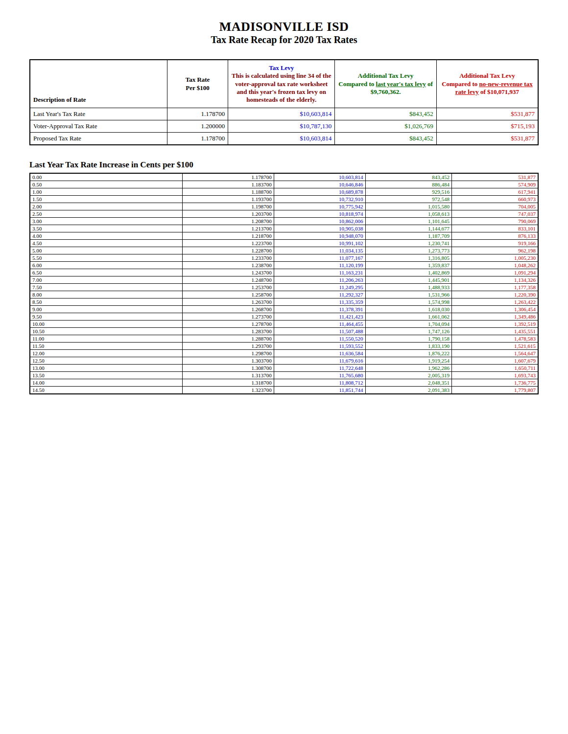MADISONVILLE ISD
Tax Rate Recap for 2020 Tax Rates
| Description of Rate | Tax Rate Per $100 | Tax Levy This is calculated using line 34 of the voter-approval tax rate worksheet and this year's frozen tax levy on homesteads of the elderly. | Additional Tax Levy Compared to last year's tax levy of $9,760,362. | Additional Tax Levy Compared to no-new-revenue tax rate levy of $10,071,937 |
| --- | --- | --- | --- | --- |
| Last Year's Tax Rate | 1.178700 | $10,603,814 | $843,452 | $531,877 |
| Voter-Approval Tax Rate | 1.200000 | $10,787,130 | $1,026,769 | $715,193 |
| Proposed Tax Rate | 1.178700 | $10,603,814 | $843,452 | $531,877 |
Last Year Tax Rate Increase in Cents per $100
| 0.00 | 1.178700 | 10,603,814 | 843,452 | 531,877 |
| 0.50 | 1.183700 | 10,646,846 | 886,484 | 574,909 |
| 1.00 | 1.188700 | 10,689,878 | 929,516 | 617,941 |
| 1.50 | 1.193700 | 10,732,910 | 972,548 | 660,973 |
| 2.00 | 1.198700 | 10,775,942 | 1,015,580 | 704,005 |
| 2.50 | 1.203700 | 10,818,974 | 1,058,613 | 747,037 |
| 3.00 | 1.208700 | 10,862,006 | 1,101,645 | 790,069 |
| 3.50 | 1.213700 | 10,905,038 | 1,144,677 | 833,101 |
| 4.00 | 1.218700 | 10,948,070 | 1,187,709 | 876,133 |
| 4.50 | 1.223700 | 10,991,102 | 1,230,741 | 919,166 |
| 5.00 | 1.228700 | 11,034,135 | 1,273,773 | 962,198 |
| 5.50 | 1.233700 | 11,077,167 | 1,316,805 | 1,005,230 |
| 6.00 | 1.238700 | 11,120,199 | 1,359,837 | 1,048,262 |
| 6.50 | 1.243700 | 11,163,231 | 1,402,869 | 1,091,294 |
| 7.00 | 1.248700 | 11,206,263 | 1,445,901 | 1,134,326 |
| 7.50 | 1.253700 | 11,249,295 | 1,488,933 | 1,177,358 |
| 8.00 | 1.258700 | 11,292,327 | 1,531,966 | 1,220,390 |
| 8.50 | 1.263700 | 11,335,359 | 1,574,998 | 1,263,422 |
| 9.00 | 1.268700 | 11,378,391 | 1,618,030 | 1,306,454 |
| 9.50 | 1.273700 | 11,421,423 | 1,661,062 | 1,349,486 |
| 10.00 | 1.278700 | 11,464,455 | 1,704,094 | 1,392,519 |
| 10.50 | 1.283700 | 11,507,488 | 1,747,126 | 1,435,551 |
| 11.00 | 1.288700 | 11,550,520 | 1,790,158 | 1,478,583 |
| 11.50 | 1.293700 | 11,593,552 | 1,833,190 | 1,521,615 |
| 12.00 | 1.298700 | 11,636,584 | 1,876,222 | 1,564,647 |
| 12.50 | 1.303700 | 11,679,616 | 1,919,254 | 1,607,679 |
| 13.00 | 1.308700 | 11,722,648 | 1,962,286 | 1,650,711 |
| 13.50 | 1.313700 | 11,765,680 | 2,005,319 | 1,693,743 |
| 14.00 | 1.318700 | 11,808,712 | 2,048,351 | 1,736,775 |
| 14.50 | 1.323700 | 11,851,744 | 2,091,383 | 1,779,807 |